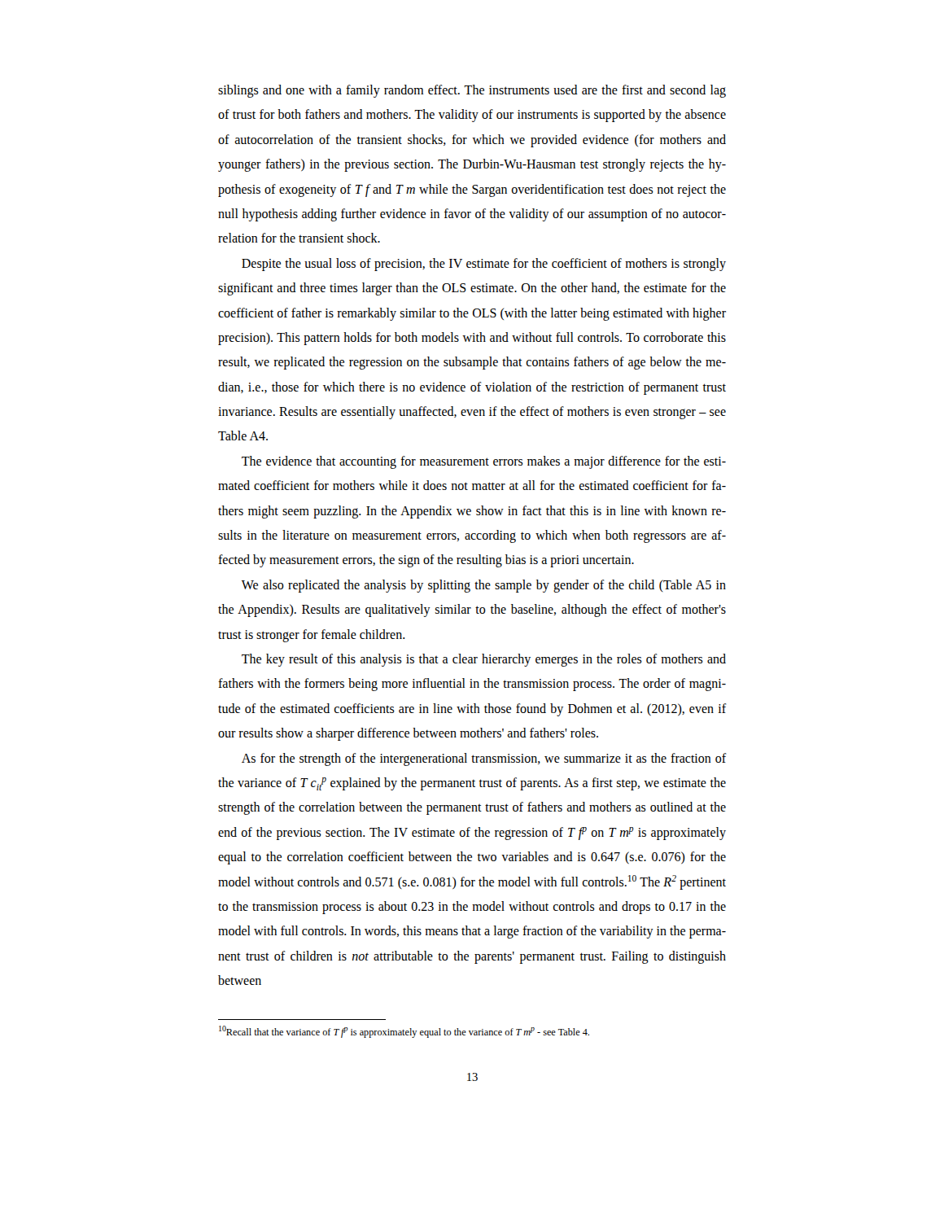siblings and one with a family random effect. The instruments used are the first and second lag of trust for both fathers and mothers. The validity of our instruments is supported by the absence of autocorrelation of the transient shocks, for which we provided evidence (for mothers and younger fathers) in the previous section. The Durbin-Wu-Hausman test strongly rejects the hypothesis of exogeneity of T f and T m while the Sargan overidentification test does not reject the null hypothesis adding further evidence in favor of the validity of our assumption of no autocorrelation for the transient shock.
Despite the usual loss of precision, the IV estimate for the coefficient of mothers is strongly significant and three times larger than the OLS estimate. On the other hand, the estimate for the coefficient of father is remarkably similar to the OLS (with the latter being estimated with higher precision). This pattern holds for both models with and without full controls. To corroborate this result, we replicated the regression on the subsample that contains fathers of age below the median, i.e., those for which there is no evidence of violation of the restriction of permanent trust invariance. Results are essentially unaffected, even if the effect of mothers is even stronger – see Table A4.
The evidence that accounting for measurement errors makes a major difference for the estimated coefficient for mothers while it does not matter at all for the estimated coefficient for fathers might seem puzzling. In the Appendix we show in fact that this is in line with known results in the literature on measurement errors, according to which when both regressors are affected by measurement errors, the sign of the resulting bias is a priori uncertain.
We also replicated the analysis by splitting the sample by gender of the child (Table A5 in the Appendix). Results are qualitatively similar to the baseline, although the effect of mother's trust is stronger for female children.
The key result of this analysis is that a clear hierarchy emerges in the roles of mothers and fathers with the formers being more influential in the transmission process. The order of magnitude of the estimated coefficients are in line with those found by Dohmen et al. (2012), even if our results show a sharper difference between mothers' and fathers' roles.
As for the strength of the intergenerational transmission, we summarize it as the fraction of the variance of T citp explained by the permanent trust of parents. As a first step, we estimate the strength of the correlation between the permanent trust of fathers and mothers as outlined at the end of the previous section. The IV estimate of the regression of T fp on T mp is approximately equal to the correlation coefficient between the two variables and is 0.647 (s.e. 0.076) for the model without controls and 0.571 (s.e. 0.081) for the model with full controls.10 The R2 pertinent to the transmission process is about 0.23 in the model without controls and drops to 0.17 in the model with full controls. In words, this means that a large fraction of the variability in the permanent trust of children is not attributable to the parents' permanent trust. Failing to distinguish between
10Recall that the variance of T fp is approximately equal to the variance of T mp - see Table 4.
13